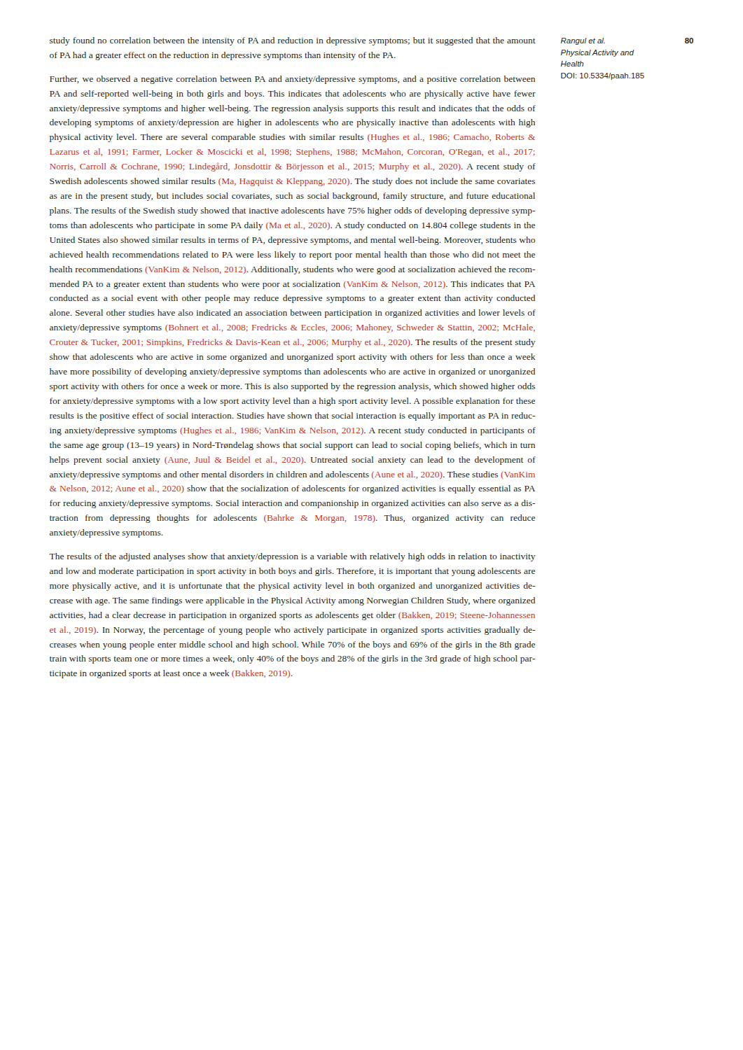study found no correlation between the intensity of PA and reduction in depressive symptoms; but it suggested that the amount of PA had a greater effect on the reduction in depressive symptoms than intensity of the PA.
Further, we observed a negative correlation between PA and anxiety/depressive symptoms, and a positive correlation between PA and self-reported well-being in both girls and boys. This indicates that adolescents who are physically active have fewer anxiety/depressive symptoms and higher well-being. The regression analysis supports this result and indicates that the odds of developing symptoms of anxiety/depression are higher in adolescents who are physically inactive than adolescents with high physical activity level. There are several comparable studies with similar results (Hughes et al., 1986; Camacho, Roberts & Lazarus et al, 1991; Farmer, Locker & Moscicki et al, 1998; Stephens, 1988; McMahon, Corcoran, O'Regan, et al., 2017; Norris, Carroll & Cochrane, 1990; Lindegård, Jonsdottir & Börjesson et al., 2015; Murphy et al., 2020). A recent study of Swedish adolescents showed similar results (Ma, Hagquist & Kleppang, 2020). The study does not include the same covariates as are in the present study, but includes social covariates, such as social background, family structure, and future educational plans. The results of the Swedish study showed that inactive adolescents have 75% higher odds of developing depressive symptoms than adolescents who participate in some PA daily (Ma et al., 2020). A study conducted on 14.804 college students in the United States also showed similar results in terms of PA, depressive symptoms, and mental well-being. Moreover, students who achieved health recommendations related to PA were less likely to report poor mental health than those who did not meet the health recommendations (VanKim & Nelson, 2012). Additionally, students who were good at socialization achieved the recommended PA to a greater extent than students who were poor at socialization (VanKim & Nelson, 2012). This indicates that PA conducted as a social event with other people may reduce depressive symptoms to a greater extent than activity conducted alone. Several other studies have also indicated an association between participation in organized activities and lower levels of anxiety/depressive symptoms (Bohnert et al., 2008; Fredricks & Eccles, 2006; Mahoney, Schweder & Stattin, 2002; McHale, Crouter & Tucker, 2001; Simpkins, Fredricks & Davis-Kean et al., 2006; Murphy et al., 2020). The results of the present study show that adolescents who are active in some organized and unorganized sport activity with others for less than once a week have more possibility of developing anxiety/depressive symptoms than adolescents who are active in organized or unorganized sport activity with others for once a week or more. This is also supported by the regression analysis, which showed higher odds for anxiety/depressive symptoms with a low sport activity level than a high sport activity level. A possible explanation for these results is the positive effect of social interaction. Studies have shown that social interaction is equally important as PA in reducing anxiety/depressive symptoms (Hughes et al., 1986; VanKim & Nelson, 2012). A recent study conducted in participants of the same age group (13–19 years) in Nord-Trøndelag shows that social support can lead to social coping beliefs, which in turn helps prevent social anxiety (Aune, Juul & Beidel et al., 2020). Untreated social anxiety can lead to the development of anxiety/depressive symptoms and other mental disorders in children and adolescents (Aune et al., 2020). These studies (VanKim & Nelson, 2012; Aune et al., 2020) show that the socialization of adolescents for organized activities is equally essential as PA for reducing anxiety/depressive symptoms. Social interaction and companionship in organized activities can also serve as a distraction from depressing thoughts for adolescents (Bahrke & Morgan, 1978). Thus, organized activity can reduce anxiety/depressive symptoms.
The results of the adjusted analyses show that anxiety/depression is a variable with relatively high odds in relation to inactivity and low and moderate participation in sport activity in both boys and girls. Therefore, it is important that young adolescents are more physically active, and it is unfortunate that the physical activity level in both organized and unorganized activities decrease with age. The same findings were applicable in the Physical Activity among Norwegian Children Study, where organized activities, had a clear decrease in participation in organized sports as adolescents get older (Bakken, 2019; Steene-Johannessen et al., 2019). In Norway, the percentage of young people who actively participate in organized sports activities gradually decreases when young people enter middle school and high school. While 70% of the boys and 69% of the girls in the 8th grade train with sports team one or more times a week, only 40% of the boys and 28% of the girls in the 3rd grade of high school participate in organized sports at least once a week (Bakken, 2019).
Rangul et al. 80
Physical Activity and
Health
DOI: 10.5334/paah.185